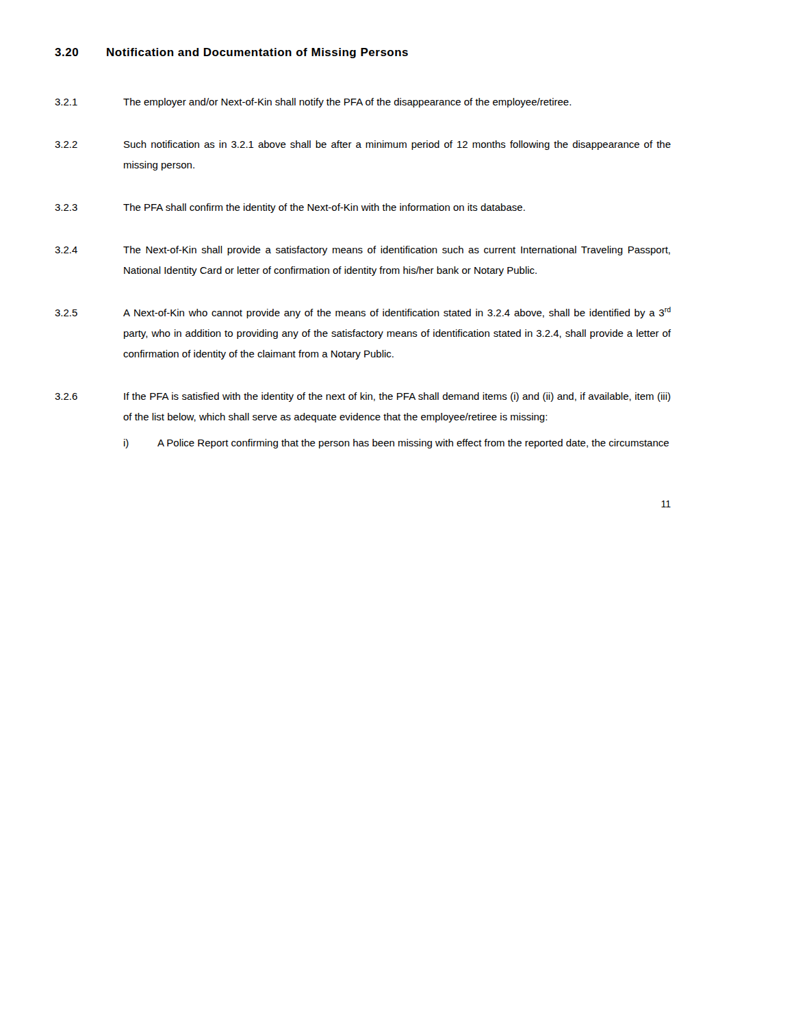3.20 Notification and Documentation of Missing Persons
3.2.1
The employer and/or Next-of-Kin shall notify the PFA of the disappearance of the employee/retiree.
3.2.2
Such notification as in 3.2.1 above shall be after a minimum period of 12 months following the disappearance of the missing person.
3.2.3
The PFA shall confirm the identity of the Next-of-Kin with the information on its database.
3.2.4
The Next-of-Kin shall provide a satisfactory means of identification such as current International Traveling Passport, National Identity Card or letter of confirmation of identity from his/her bank or Notary Public.
3.2.5
A Next-of-Kin who cannot provide any of the means of identification stated in 3.2.4 above, shall be identified by a 3rd party, who in addition to providing any of the satisfactory means of identification stated in 3.2.4, shall provide a letter of confirmation of identity of the claimant from a Notary Public.
3.2.6
If the PFA is satisfied with the identity of the next of kin, the PFA shall demand items (i) and (ii) and, if available, item (iii) of the list below, which shall serve as adequate evidence that the employee/retiree is missing:
i)
A Police Report confirming that the person has been missing with effect from the reported date, the circumstance
11